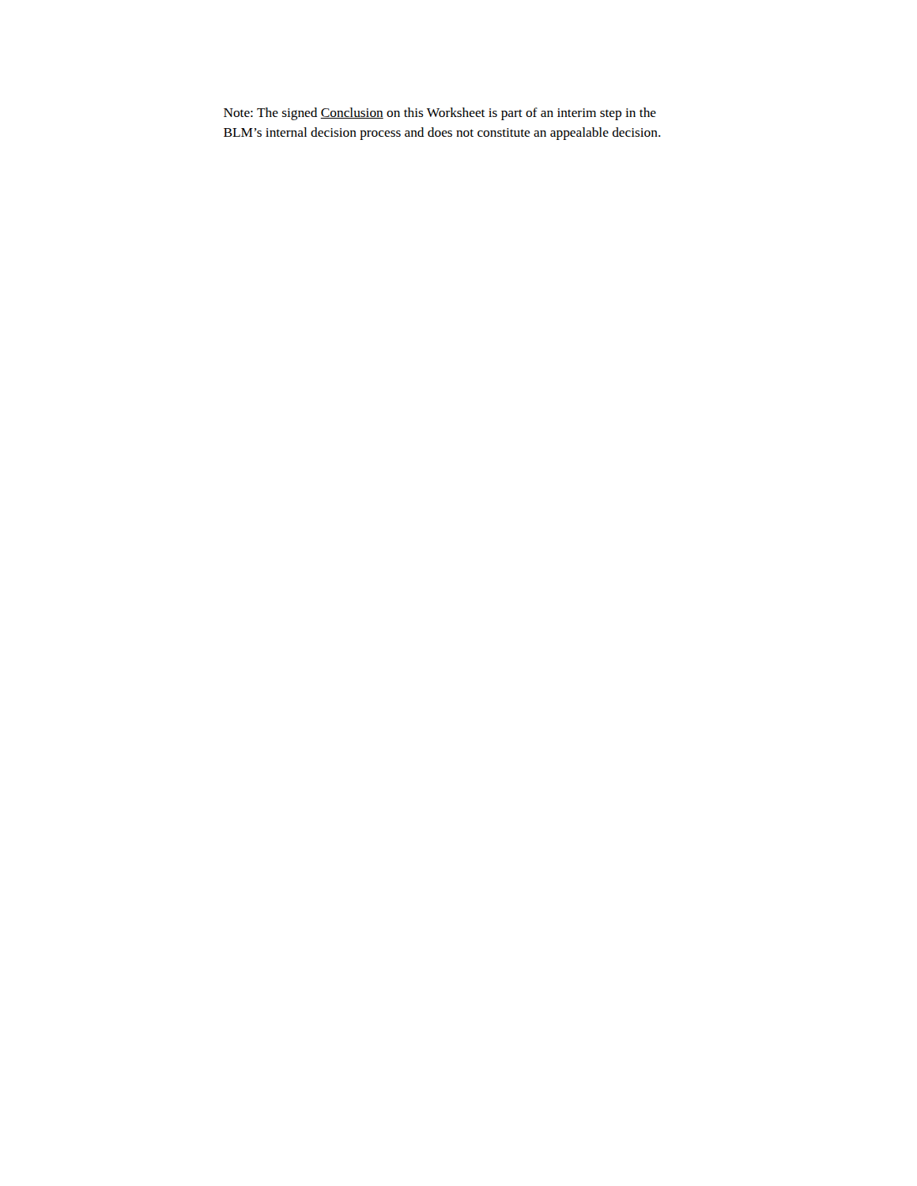Note: The signed Conclusion on this Worksheet is part of an interim step in the BLM’s internal decision process and does not constitute an appealable decision.